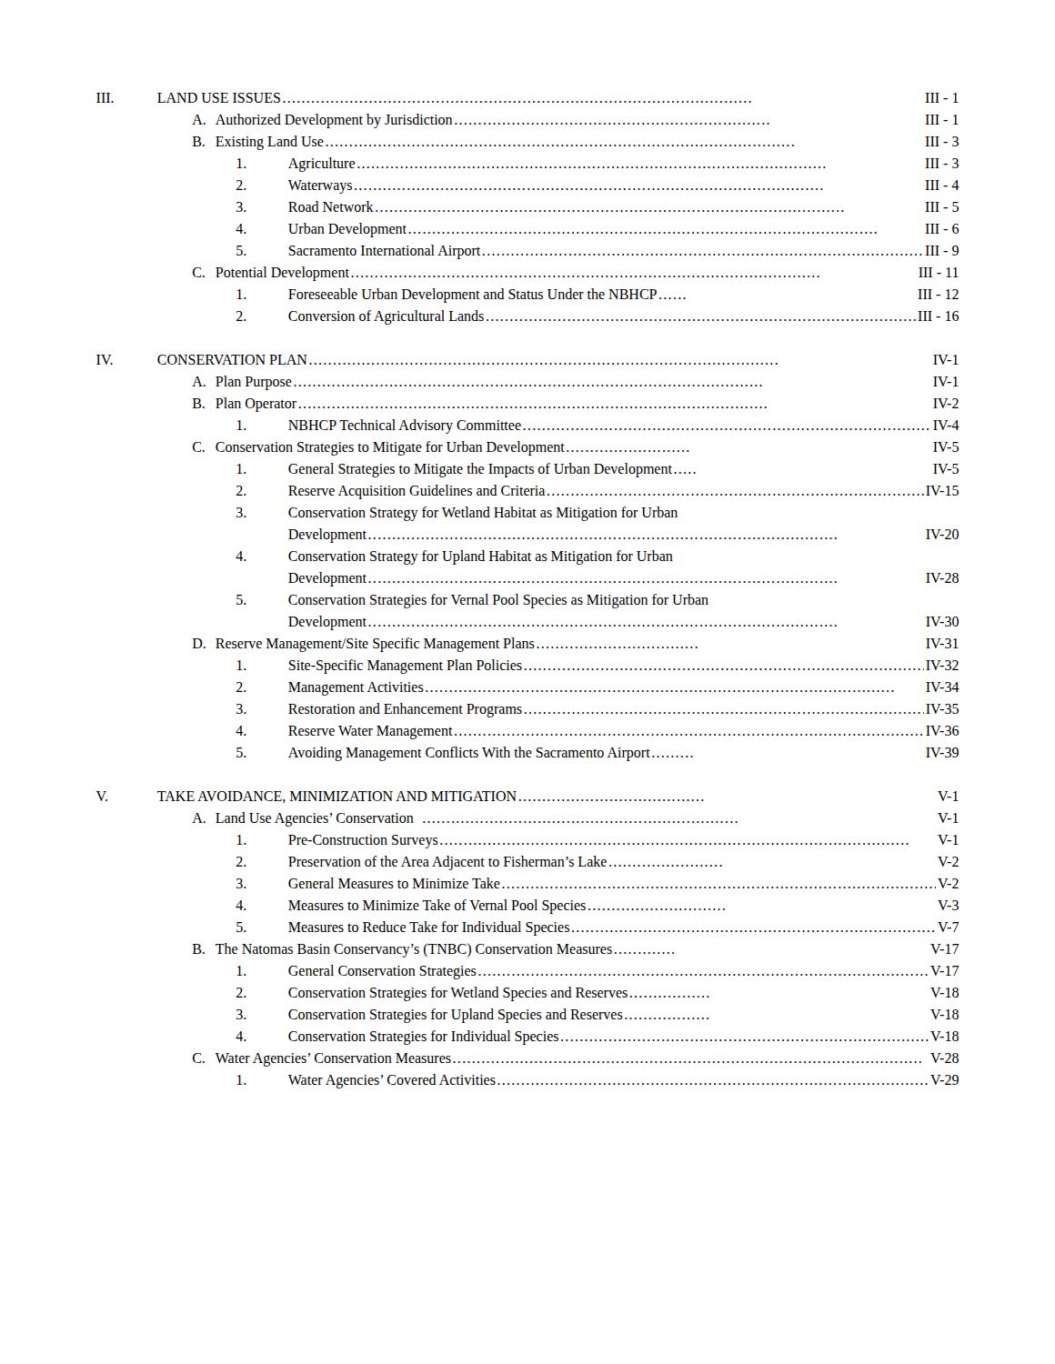III. LAND USE ISSUES .................................................................................................. III - 1
A. Authorized Development by Jurisdiction .................................................................. III - 1
B. Existing Land Use .................................................................................................. III - 3
1. Agriculture .................................................................................................. III - 3
2. Waterways .................................................................................................. III - 4
3. Road Network .................................................................................................. III - 5
4. Urban Development .................................................................................................. III - 6
5. Sacramento International Airport .................................................................................................. III - 9
C. Potential Development .................................................................................................. III - 11
1. Foreseeable Urban Development and Status Under the NBHCP ...... III - 12
2. Conversion of Agricultural Lands .................................................................................................. III - 16
IV. CONSERVATION PLAN .................................................................................................. IV-1
A. Plan Purpose .................................................................................................. IV-1
B. Plan Operator .................................................................................................. IV-2
1. NBHCP Technical Advisory Committee .................................................................................................. IV-4
C. Conservation Strategies to Mitigate for Urban Development .......................... IV-5
1. General Strategies to Mitigate the Impacts of Urban Development ..... IV-5
2. Reserve Acquisition Guidelines and Criteria .................................................................................................. IV-15
3. Conservation Strategy for Wetland Habitat as Mitigation for Urban
Development .................................................................................................. IV-20
4. Conservation Strategy for Upland Habitat as Mitigation for Urban
Development .................................................................................................. IV-28
5. Conservation Strategies for Vernal Pool Species as Mitigation for Urban
Development .................................................................................................. IV-30
D. Reserve Management/Site Specific Management Plans .................................. IV-31
1. Site-Specific Management Plan Policies .................................................................................................. IV-32
2. Management Activities .................................................................................................. IV-34
3. Restoration and Enhancement Programs .................................................................................................. IV-35
4. Reserve Water Management .................................................................................................. IV-36
5. Avoiding Management Conflicts With the Sacramento Airport ......... IV-39
V. TAKE AVOIDANCE, MINIMIZATION AND MITIGATION ....................................... V-1
A. Land Use Agencies’ Conservation .................................................................. V-1
1. Pre-Construction Surveys .................................................................................................. V-1
2. Preservation of the Area Adjacent to Fisherman’s Lake ........................ V-2
3. General Measures to Minimize Take .................................................................................................. V-2
4. Measures to Minimize Take of Vernal Pool Species ............................. V-3
5. Measures to Reduce Take for Individual Species .................................................................................................. V-7
B. The Natomas Basin Conservancy’s (TNBC) Conservation Measures ............. V-17
1. General Conservation Strategies .................................................................................................. V-17
2. Conservation Strategies for Wetland Species and Reserves ................. V-18
3. Conservation Strategies for Upland Species and Reserves .................. V-18
4. Conservation Strategies for Individual Species .................................................................................................. V-18
C. Water Agencies’ Conservation Measures .................................................................................................. V-28
1. Water Agencies’ Covered Activities .................................................................................................. V-29